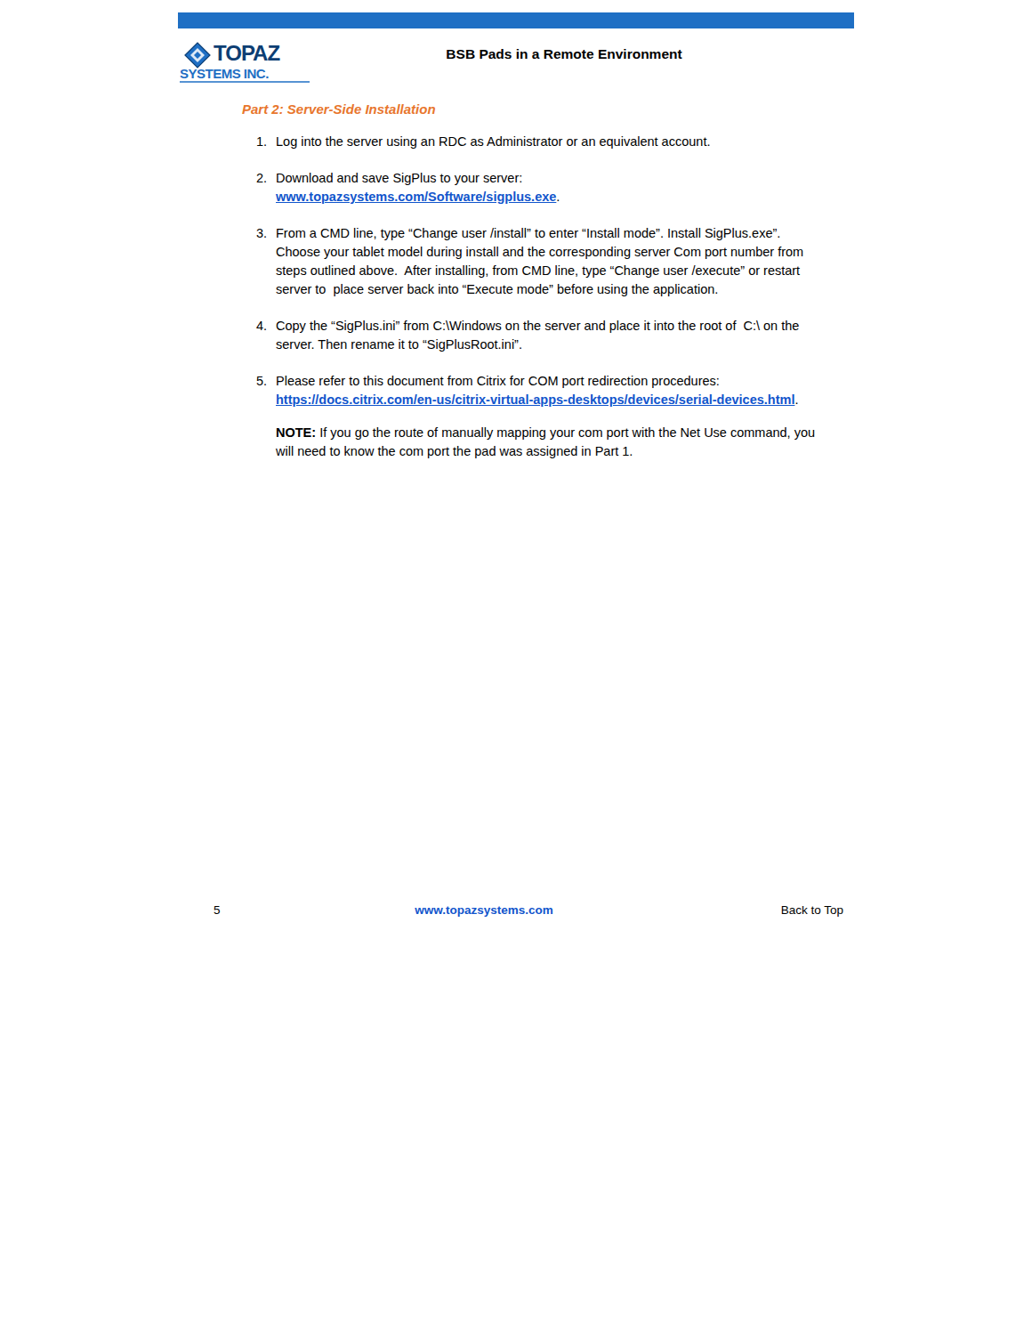TOPAZ SYSTEMS INC.
BSB Pads in a Remote Environment
Part 2: Server-Side Installation
Log into the server using an RDC as Administrator or an equivalent account.
Download and save SigPlus to your server:
www.topazsystems.com/Software/sigplus.exe.
From a CMD line, type “Change user /install” to enter “Install mode”. Install SigPlus.exe”. Choose your tablet model during install and the corresponding server Com port number from steps outlined above. After installing, from CMD line, type “Change user /execute” or restart server to place server back into “Execute mode” before using the application.
Copy the “SigPlus.ini” from C:\Windows on the server and place it into the root of C:\ on the server. Then rename it to “SigPlusRoot.ini”.
Please refer to this document from Citrix for COM port redirection procedures:
https://docs.citrix.com/en-us/citrix-virtual-apps-desktops/devices/serial-devices.html.
NOTE: If you go the route of manually mapping your com port with the Net Use command, you will need to know the com port the pad was assigned in Part 1.
5
www.topazsystems.com
Back to Top